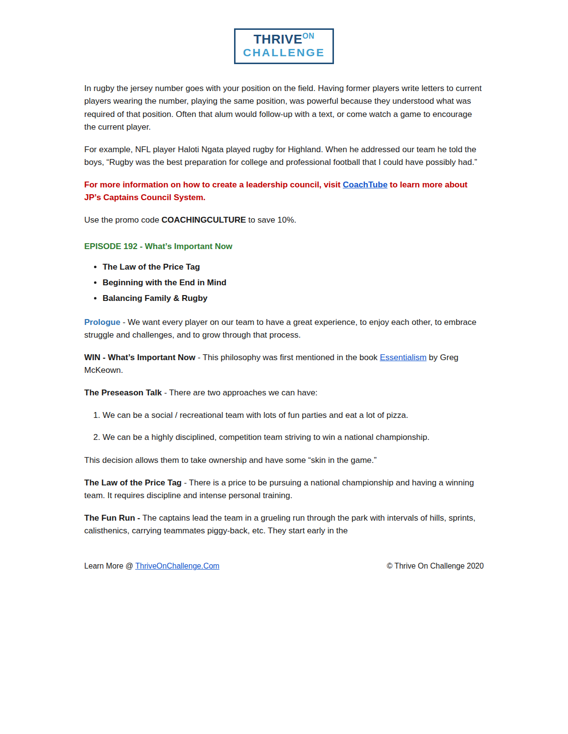THRIVEON CHALLENGE
In rugby the jersey number goes with your position on the field. Having former players write letters to current players wearing the number, playing the same position, was powerful because they understood what was required of that position. Often that alum would follow-up with a text, or come watch a game to encourage the current player.
For example, NFL player Haloti Ngata played rugby for Highland. When he addressed our team he told the boys, “Rugby was the best preparation for college and professional football that I could have possibly had.”
For more information on how to create a leadership council, visit CoachTube to learn more about JP’s Captains Council System.
Use the promo code COACHINGCULTURE to save 10%.
EPISODE 192 - What’s Important Now
The Law of the Price Tag
Beginning with the End in Mind
Balancing Family & Rugby
Prologue - We want every player on our team to have a great experience, to enjoy each other, to embrace struggle and challenges, and to grow through that process.
WIN - What’s Important Now - This philosophy was first mentioned in the book Essentialism by Greg McKeown.
The Preseason Talk - There are two approaches we can have:
We can be a social / recreational team with lots of fun parties and eat a lot of pizza.
We can be a highly disciplined, competition team striving to win a national championship.
This decision allows them to take ownership and have some “skin in the game.”
The Law of the Price Tag - There is a price to be pursuing a national championship and having a winning team. It requires discipline and intense personal training.
The Fun Run - The captains lead the team in a grueling run through the park with intervals of hills, sprints, calisthenics, carrying teammates piggy-back, etc. They start early in the
Learn More @ ThriveOnChallenge.Com © Thrive On Challenge 2020